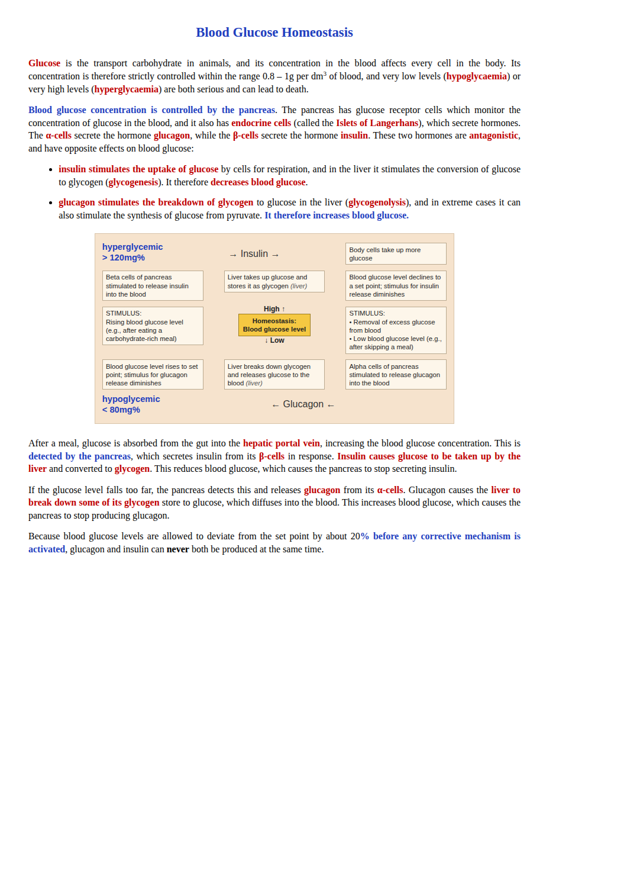Blood Glucose Homeostasis
Glucose is the transport carbohydrate in animals, and its concentration in the blood affects every cell in the body. Its concentration is therefore strictly controlled within the range 0.8 – 1g per dm3 of blood, and very low levels (hypoglycaemia) or very high levels (hyperglycaemia) are both serious and can lead to death.
Blood glucose concentration is controlled by the pancreas. The pancreas has glucose receptor cells which monitor the concentration of glucose in the blood, and it also has endocrine cells (called the Islets of Langerhans), which secrete hormones. The α-cells secrete the hormone glucagon, while the β-cells secrete the hormone insulin. These two hormones are antagonistic, and have opposite effects on blood glucose:
insulin stimulates the uptake of glucose by cells for respiration, and in the liver it stimulates the conversion of glucose to glycogen (glycogenesis). It therefore decreases blood glucose.
glucagon stimulates the breakdown of glycogen to glucose in the liver (glycogenolysis), and in extreme cases it can also stimulate the synthesis of glucose from pyruvate. It therefore increases blood glucose.
hyperglycemic
> 120mg%
→ Insulin →
Body cells take up more glucose
Beta cells of pancreas stimulated to release insulin into the blood
Liver takes up glucose and stores it as glycogen (liver)
Blood glucose level declines to a set point; stimulus for insulin release diminishes
STIMULUS:
Rising blood glucose level (e.g., after eating a carbohydrate-rich meal)
High ↑
Homeostasis:
Blood glucose level
↓ Low
STIMULUS:
• Removal of excess glucose from blood
• Low blood glucose level (e.g., after skipping a meal)
Blood glucose level rises to set point; stimulus for glucagon release diminishes
Liver breaks down glycogen and releases glucose to the blood (liver)
Alpha cells of pancreas stimulated to release glucagon into the blood
hypoglycemic
< 80mg%
← Glucagon ←
After a meal, glucose is absorbed from the gut into the hepatic portal vein, increasing the blood glucose concentration. This is detected by the pancreas, which secretes insulin from its β-cells in response. Insulin causes glucose to be taken up by the liver and converted to glycogen. This reduces blood glucose, which causes the pancreas to stop secreting insulin.
If the glucose level falls too far, the pancreas detects this and releases glucagon from its α-cells. Glucagon causes the liver to break down some of its glycogen store to glucose, which diffuses into the blood. This increases blood glucose, which causes the pancreas to stop producing glucagon.
Because blood glucose levels are allowed to deviate from the set point by about 20% before any corrective mechanism is activated, glucagon and insulin can never both be produced at the same time.